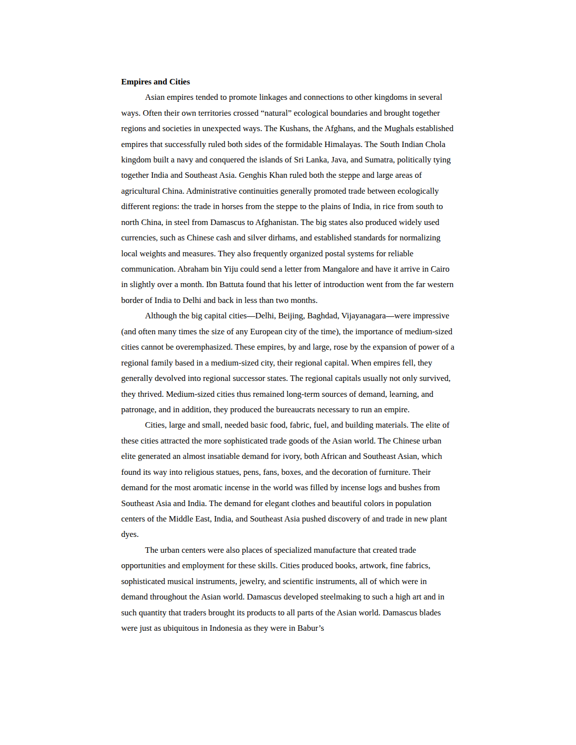Empires and Cities
Asian empires tended to promote linkages and connections to other kingdoms in several ways. Often their own territories crossed “natural” ecological boundaries and brought together regions and societies in unexpected ways. The Kushans, the Afghans, and the Mughals established empires that successfully ruled both sides of the formidable Himalayas. The South Indian Chola kingdom built a navy and conquered the islands of Sri Lanka, Java, and Sumatra, politically tying together India and Southeast Asia. Genghis Khan ruled both the steppe and large areas of agricultural China. Administrative continuities generally promoted trade between ecologically different regions: the trade in horses from the steppe to the plains of India, in rice from south to north China, in steel from Damascus to Afghanistan. The big states also produced widely used currencies, such as Chinese cash and silver dirhams, and established standards for normalizing local weights and measures. They also frequently organized postal systems for reliable communication. Abraham bin Yiju could send a letter from Mangalore and have it arrive in Cairo in slightly over a month. Ibn Battuta found that his letter of introduction went from the far western border of India to Delhi and back in less than two months.
Although the big capital cities—Delhi, Beijing, Baghdad, Vijayanagara—were impressive (and often many times the size of any European city of the time), the importance of medium-sized cities cannot be overemphasized. These empires, by and large, rose by the expansion of power of a regional family based in a medium-sized city, their regional capital. When empires fell, they generally devolved into regional successor states. The regional capitals usually not only survived, they thrived. Medium-sized cities thus remained long-term sources of demand, learning, and patronage, and in addition, they produced the bureaucrats necessary to run an empire.
Cities, large and small, needed basic food, fabric, fuel, and building materials. The elite of these cities attracted the more sophisticated trade goods of the Asian world. The Chinese urban elite generated an almost insatiable demand for ivory, both African and Southeast Asian, which found its way into religious statues, pens, fans, boxes, and the decoration of furniture. Their demand for the most aromatic incense in the world was filled by incense logs and bushes from Southeast Asia and India. The demand for elegant clothes and beautiful colors in population centers of the Middle East, India, and Southeast Asia pushed discovery of and trade in new plant dyes.
The urban centers were also places of specialized manufacture that created trade opportunities and employment for these skills. Cities produced books, artwork, fine fabrics, sophisticated musical instruments, jewelry, and scientific instruments, all of which were in demand throughout the Asian world. Damascus developed steelmaking to such a high art and in such quantity that traders brought its products to all parts of the Asian world. Damascus blades were just as ubiquitous in Indonesia as they were in Babur’s